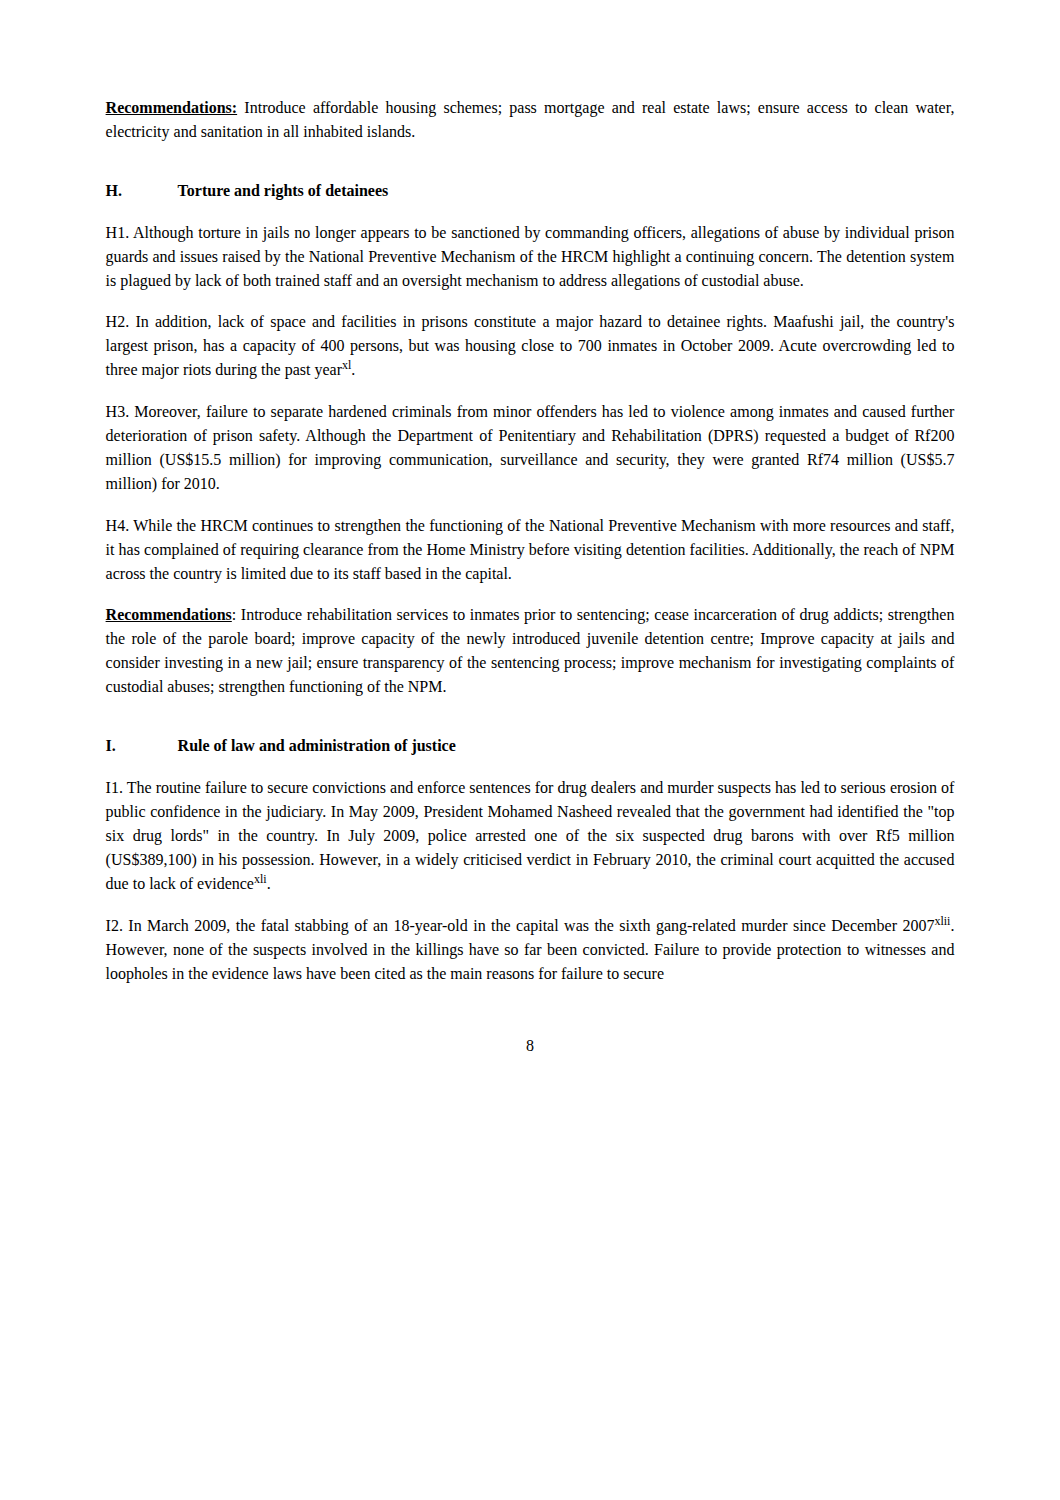Recommendations: Introduce affordable housing schemes; pass mortgage and real estate laws; ensure access to clean water, electricity and sanitation in all inhabited islands.
H. Torture and rights of detainees
H1. Although torture in jails no longer appears to be sanctioned by commanding officers, allegations of abuse by individual prison guards and issues raised by the National Preventive Mechanism of the HRCM highlight a continuing concern. The detention system is plagued by lack of both trained staff and an oversight mechanism to address allegations of custodial abuse.
H2. In addition, lack of space and facilities in prisons constitute a major hazard to detainee rights. Maafushi jail, the country's largest prison, has a capacity of 400 persons, but was housing close to 700 inmates in October 2009. Acute overcrowding led to three major riots during the past yearxl.
H3. Moreover, failure to separate hardened criminals from minor offenders has led to violence among inmates and caused further deterioration of prison safety. Although the Department of Penitentiary and Rehabilitation (DPRS) requested a budget of Rf200 million (US$15.5 million) for improving communication, surveillance and security, they were granted Rf74 million (US$5.7 million) for 2010.
H4. While the HRCM continues to strengthen the functioning of the National Preventive Mechanism with more resources and staff, it has complained of requiring clearance from the Home Ministry before visiting detention facilities. Additionally, the reach of NPM across the country is limited due to its staff based in the capital.
Recommendations: Introduce rehabilitation services to inmates prior to sentencing; cease incarceration of drug addicts; strengthen the role of the parole board; improve capacity of the newly introduced juvenile detention centre; Improve capacity at jails and consider investing in a new jail; ensure transparency of the sentencing process; improve mechanism for investigating complaints of custodial abuses; strengthen functioning of the NPM.
I. Rule of law and administration of justice
I1. The routine failure to secure convictions and enforce sentences for drug dealers and murder suspects has led to serious erosion of public confidence in the judiciary. In May 2009, President Mohamed Nasheed revealed that the government had identified the "top six drug lords" in the country. In July 2009, police arrested one of the six suspected drug barons with over Rf5 million (US$389,100) in his possession. However, in a widely criticised verdict in February 2010, the criminal court acquitted the accused due to lack of evidencexli.
I2. In March 2009, the fatal stabbing of an 18-year-old in the capital was the sixth gang-related murder since December 2007xlii. However, none of the suspects involved in the killings have so far been convicted. Failure to provide protection to witnesses and loopholes in the evidence laws have been cited as the main reasons for failure to secure
8